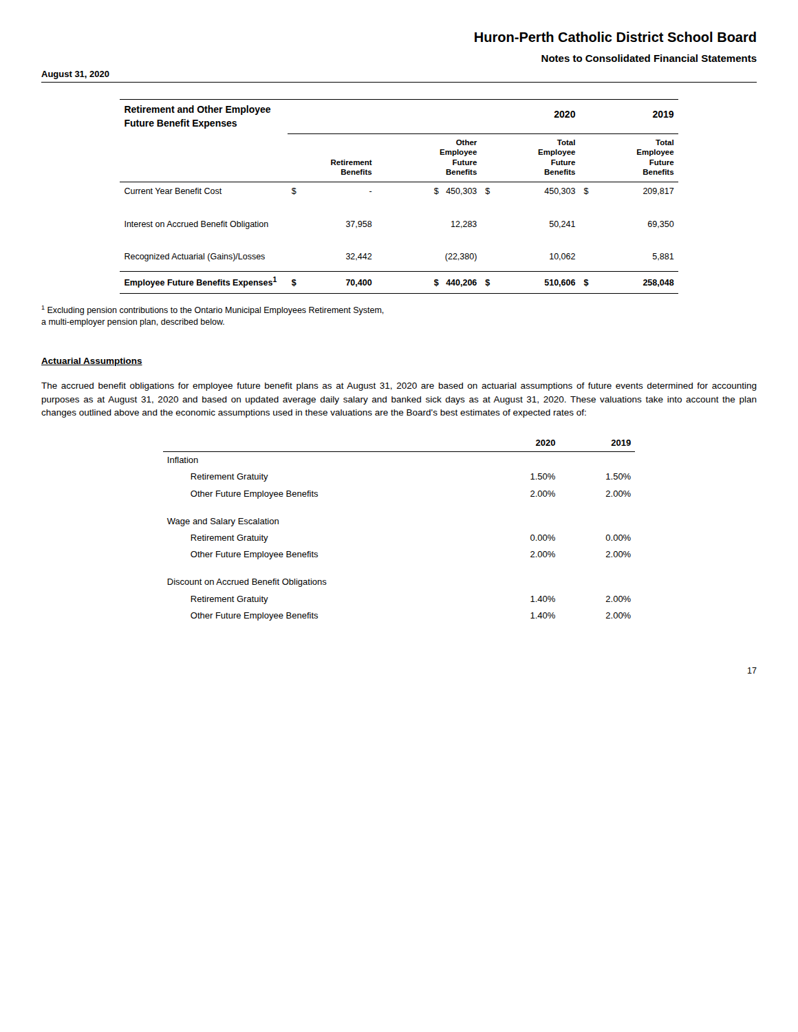Huron-Perth Catholic District School Board
Notes to Consolidated Financial Statements
August 31, 2020
| Retirement and Other Employee Future Benefit Expenses | | | 2020 | 2019 |
| | Retirement Benefits | Other Employee Future Benefits | Total Employee Future Benefits | Total Employee Future Benefits |
| Current Year Benefit Cost | $ | - | $ 450,303 | $ | 450,303 | $ | 209,817 |
| Interest on Accrued Benefit Obligation | | 37,958 | 12,283 | | 50,241 | | 69,350 |
| Recognized Actuarial (Gains)/Losses | | 32,442 | (22,380) | | 10,062 | | 5,881 |
| Employee Future Benefits Expenses 1 | $ | 70,400 | $ 440,206 | $ | 510,606 | $ | 258,048 |
1 Excluding pension contributions to the Ontario Municipal Employees Retirement System,
a multi-employer pension plan, described below.
Actuarial Assumptions
The accrued benefit obligations for employee future benefit plans as at August 31, 2020 are based on actuarial assumptions of future events determined for accounting purposes as at August 31, 2020 and based on updated average daily salary and banked sick days as at August 31, 2020. These valuations take into account the plan changes outlined above and the economic assumptions used in these valuations are the Board's best estimates of expected rates of:
| | | 2020 | 2019 |
| Inflation | | |
| Retirement Gratuity | 1.50% | 1.50% |
| Other Future Employee Benefits | 2.00% | 2.00% |
| Wage and Salary Escalation | | |
| Retirement Gratuity | 0.00% | 0.00% |
| Other Future Employee Benefits | 2.00% | 2.00% |
| Discount on Accrued Benefit Obligations | | |
| Retirement Gratuity | 1.40% | 2.00% |
| Other Future Employee Benefits | 1.40% | 2.00% |
17